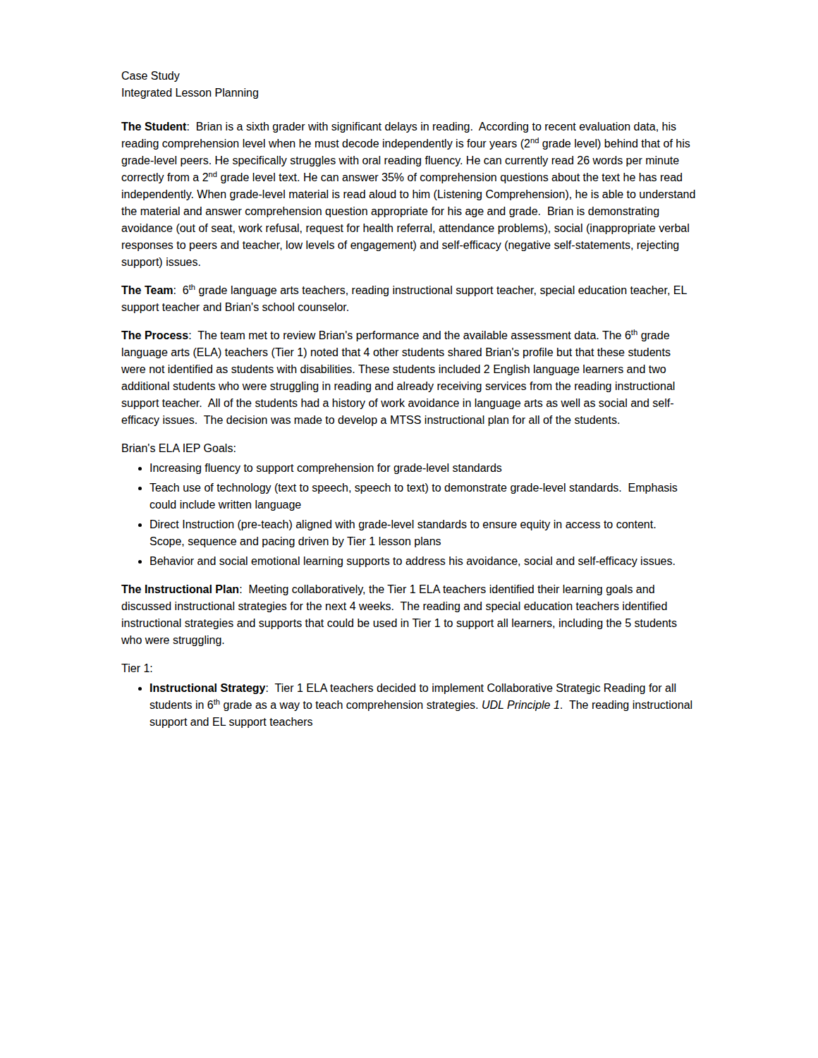Case Study
Integrated Lesson Planning
The Student: Brian is a sixth grader with significant delays in reading. According to recent evaluation data, his reading comprehension level when he must decode independently is four years (2nd grade level) behind that of his grade-level peers. He specifically struggles with oral reading fluency. He can currently read 26 words per minute correctly from a 2nd grade level text. He can answer 35% of comprehension questions about the text he has read independently. When grade-level material is read aloud to him (Listening Comprehension), he is able to understand the material and answer comprehension question appropriate for his age and grade. Brian is demonstrating avoidance (out of seat, work refusal, request for health referral, attendance problems), social (inappropriate verbal responses to peers and teacher, low levels of engagement) and self-efficacy (negative self-statements, rejecting support) issues.
The Team: 6th grade language arts teachers, reading instructional support teacher, special education teacher, EL support teacher and Brian's school counselor.
The Process: The team met to review Brian's performance and the available assessment data. The 6th grade language arts (ELA) teachers (Tier 1) noted that 4 other students shared Brian's profile but that these students were not identified as students with disabilities. These students included 2 English language learners and two additional students who were struggling in reading and already receiving services from the reading instructional support teacher. All of the students had a history of work avoidance in language arts as well as social and self-efficacy issues. The decision was made to develop a MTSS instructional plan for all of the students.
Brian's ELA IEP Goals:
Increasing fluency to support comprehension for grade-level standards
Teach use of technology (text to speech, speech to text) to demonstrate grade-level standards. Emphasis could include written language
Direct Instruction (pre-teach) aligned with grade-level standards to ensure equity in access to content. Scope, sequence and pacing driven by Tier 1 lesson plans
Behavior and social emotional learning supports to address his avoidance, social and self-efficacy issues.
The Instructional Plan: Meeting collaboratively, the Tier 1 ELA teachers identified their learning goals and discussed instructional strategies for the next 4 weeks. The reading and special education teachers identified instructional strategies and supports that could be used in Tier 1 to support all learners, including the 5 students who were struggling.
Tier 1:
Instructional Strategy: Tier 1 ELA teachers decided to implement Collaborative Strategic Reading for all students in 6th grade as a way to teach comprehension strategies. UDL Principle 1. The reading instructional support and EL support teachers